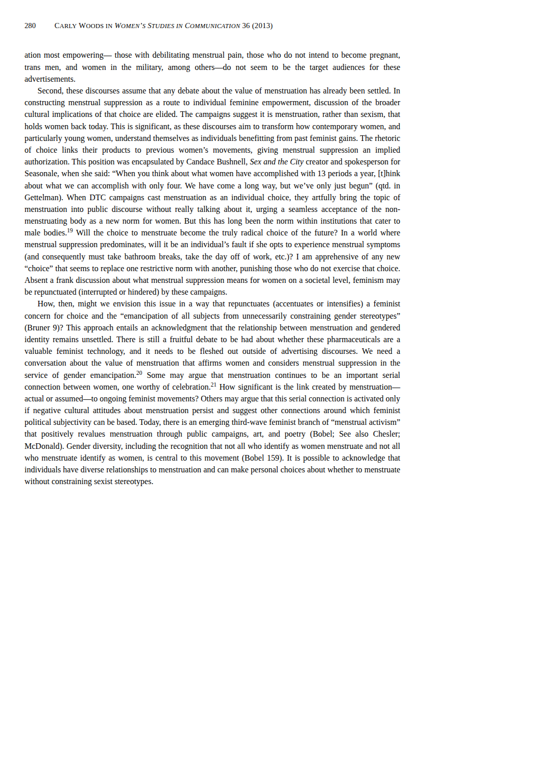280 CARLY WOODS IN WOMEN’S STUDIES IN COMMUNICATION 36 (2013)
ation most empowering— those with debilitating menstrual pain, those who do not intend to become pregnant, trans men, and women in the military, among others—do not seem to be the target audiences for these advertisements.
Second, these discourses assume that any debate about the value of menstruation has already been settled. In constructing menstrual suppression as a route to individual feminine empowerment, discussion of the broader cultural implications of that choice are elided. The campaigns suggest it is menstruation, rather than sexism, that holds women back today. This is significant, as these discourses aim to transform how contemporary women, and particularly young women, understand themselves as individuals benefitting from past feminist gains. The rhetoric of choice links their products to previous women’s movements, giving menstrual suppression an implied authorization. This position was encapsulated by Candace Bushnell, Sex and the City creator and spokesperson for Seasonale, when she said: “When you think about what women have accomplished with 13 periods a year, [t]hink about what we can accomplish with only four. We have come a long way, but we’ve only just begun” (qtd. in Gettelman). When DTC campaigns cast menstruation as an individual choice, they artfully bring the topic of menstruation into public discourse without really talking about it, urging a seamless acceptance of the non-menstruating body as a new norm for women. But this has long been the norm within institutions that cater to male bodies.19 Will the choice to menstruate become the truly radical choice of the future? In a world where menstrual suppression predominates, will it be an individual’s fault if she opts to experience menstrual symptoms (and consequently must take bathroom breaks, take the day off of work, etc.)? I am apprehensive of any new “choice” that seems to replace one restrictive norm with another, punishing those who do not exercise that choice. Absent a frank discussion about what menstrual suppression means for women on a societal level, feminism may be repunctuated (interrupted or hindered) by these campaigns.
How, then, might we envision this issue in a way that repunctuates (accentuates or intensifies) a feminist concern for choice and the “emancipation of all subjects from unnecessarily constraining gender stereotypes” (Bruner 9)? This approach entails an acknowledgment that the relationship between menstruation and gendered identity remains unsettled. There is still a fruitful debate to be had about whether these pharmaceuticals are a valuable feminist technology, and it needs to be fleshed out outside of advertising discourses. We need a conversation about the value of menstruation that affirms women and considers menstrual suppression in the service of gender emancipation.20 Some may argue that menstruation continues to be an important serial connection between women, one worthy of celebration.21 How significant is the link created by menstruation—actual or assumed—to ongoing feminist movements? Others may argue that this serial connection is activated only if negative cultural attitudes about menstruation persist and suggest other connections around which feminist political subjectivity can be based. Today, there is an emerging third-wave feminist branch of “menstrual activism” that positively revalues menstruation through public campaigns, art, and poetry (Bobel; See also Chesler; McDonald). Gender diversity, including the recognition that not all who identify as women menstruate and not all who menstruate identify as women, is central to this movement (Bobel 159). It is possible to acknowledge that individuals have diverse relationships to menstruation and can make personal choices about whether to menstruate without constraining sexist stereotypes.